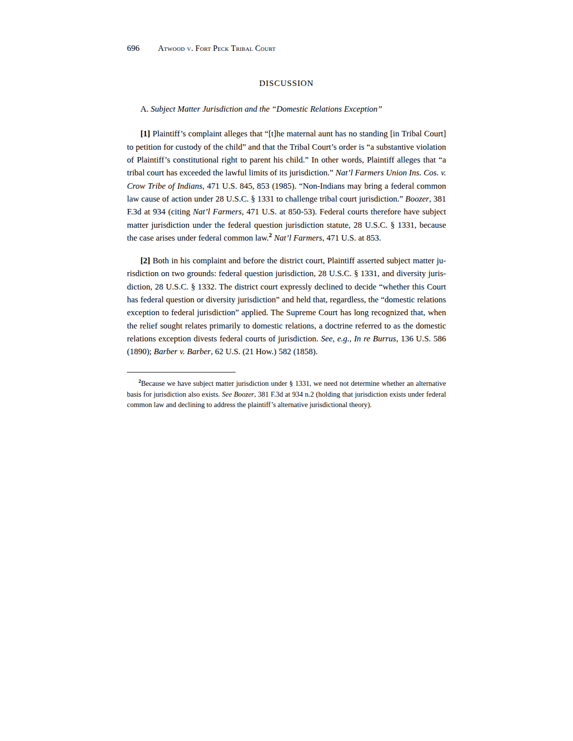696 Atwood v. Fort Peck Tribal Court
DISCUSSION
A. Subject Matter Jurisdiction and the “Domestic Relations Exception”
[1] Plaintiff’s complaint alleges that “[t]he maternal aunt has no standing [in Tribal Court] to petition for custody of the child” and that the Tribal Court’s order is “a substantive violation of Plaintiff’s constitutional right to parent his child.” In other words, Plaintiff alleges that “a tribal court has exceeded the lawful limits of its jurisdiction.” Nat’l Farmers Union Ins. Cos. v. Crow Tribe of Indians, 471 U.S. 845, 853 (1985). “Non-Indians may bring a federal common law cause of action under 28 U.S.C. § 1331 to challenge tribal court jurisdiction.” Boozer, 381 F.3d at 934 (citing Nat’l Farmers, 471 U.S. at 850-53). Federal courts therefore have subject matter jurisdiction under the federal question jurisdiction statute, 28 U.S.C. § 1331, because the case arises under federal common law.2 Nat’l Farmers, 471 U.S. at 853.
[2] Both in his complaint and before the district court, Plaintiff asserted subject matter jurisdiction on two grounds: federal question jurisdiction, 28 U.S.C. § 1331, and diversity jurisdiction, 28 U.S.C. § 1332. The district court expressly declined to decide “whether this Court has federal question or diversity jurisdiction” and held that, regardless, the “domestic relations exception to federal jurisdiction” applied. The Supreme Court has long recognized that, when the relief sought relates primarily to domestic relations, a doctrine referred to as the domestic relations exception divests federal courts of jurisdiction. See, e.g., In re Burrus, 136 U.S. 586 (1890); Barber v. Barber, 62 U.S. (21 How.) 582 (1858).
2Because we have subject matter jurisdiction under § 1331, we need not determine whether an alternative basis for jurisdiction also exists. See Boozer, 381 F.3d at 934 n.2 (holding that jurisdiction exists under federal common law and declining to address the plaintiff’s alternative jurisdictional theory).